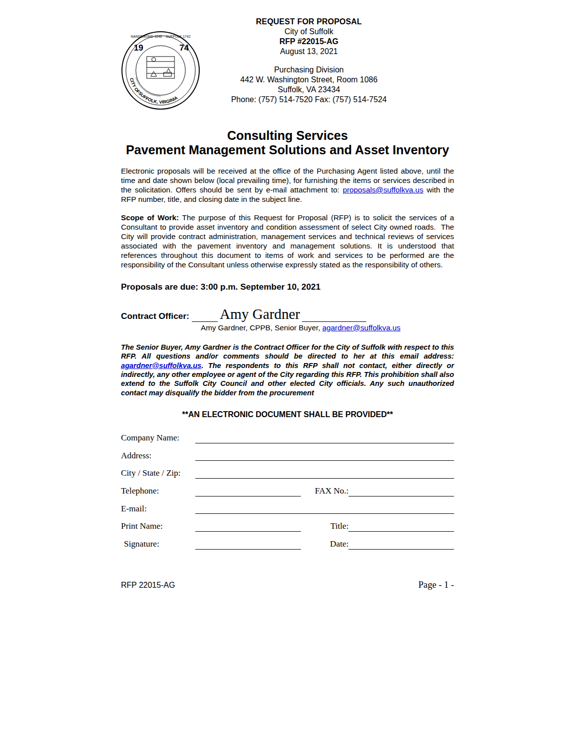NANSEMOND 1646 SUFFOLK 1742 19 74 CITY OF SUFFOLK, VIRGINIA
REQUEST FOR PROPOSAL
City of Suffolk
RFP #22015-AG
August 13, 2021
Purchasing Division
442 W. Washington Street, Room 1086
Suffolk, VA 23434
Phone: (757) 514-7520 Fax: (757) 514-7524
Consulting Services Pavement Management Solutions and Asset Inventory
Electronic proposals will be received at the office of the Purchasing Agent listed above, until the time and date shown below (local prevailing time), for furnishing the items or services described in the solicitation. Offers should be sent by e-mail attachment to: proposals@suffolkva.us with the RFP number, title, and closing date in the subject line.
Scope of Work: The purpose of this Request for Proposal (RFP) is to solicit the services of a Consultant to provide asset inventory and condition assessment of select City owned roads. The City will provide contract administration, management services and technical reviews of services associated with the pavement inventory and management solutions. It is understood that references throughout this document to items of work and services to be performed are the responsibility of the Consultant unless otherwise expressly stated as the responsibility of others.
Proposals are due: 3:00 p.m. September 10, 2021
Contract Officer: Amy Gardner
Amy Gardner, CPPB, Senior Buyer, agardner@suffolkva.us
The Senior Buyer, Amy Gardner is the Contract Officer for the City of Suffolk with respect to this RFP. All questions and/or comments should be directed to her at this email address: agardner@suffolkva.us. The respondents to this RFP shall not contact, either directly or indirectly, any other employee or agent of the City regarding this RFP. This prohibition shall also extend to the Suffolk City Council and other elected City officials. Any such unauthorized contact may disqualify the bidder from the procurement
**AN ELECTRONIC DOCUMENT SHALL BE PROVIDED**
| Company Name: | |
| Address: | |
| City / State / Zip: | |
| Telephone: | | FAX No.: | |
| E-mail: | |
| Print Name: | | Title: | |
| Signature: | | Date: | |
RFP 22015-AG
Page - 1 -